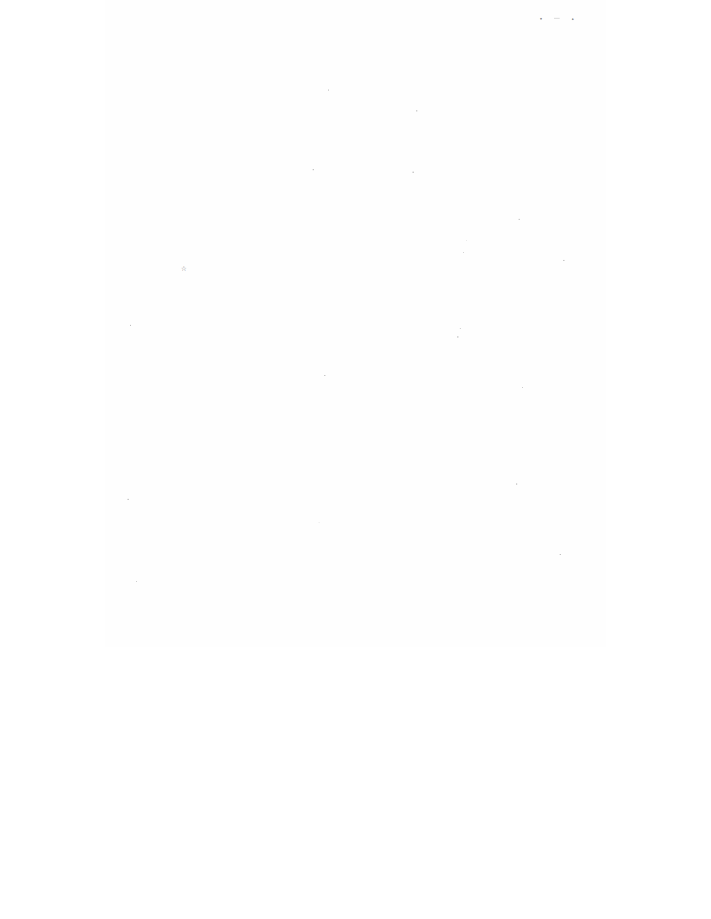• • ☆